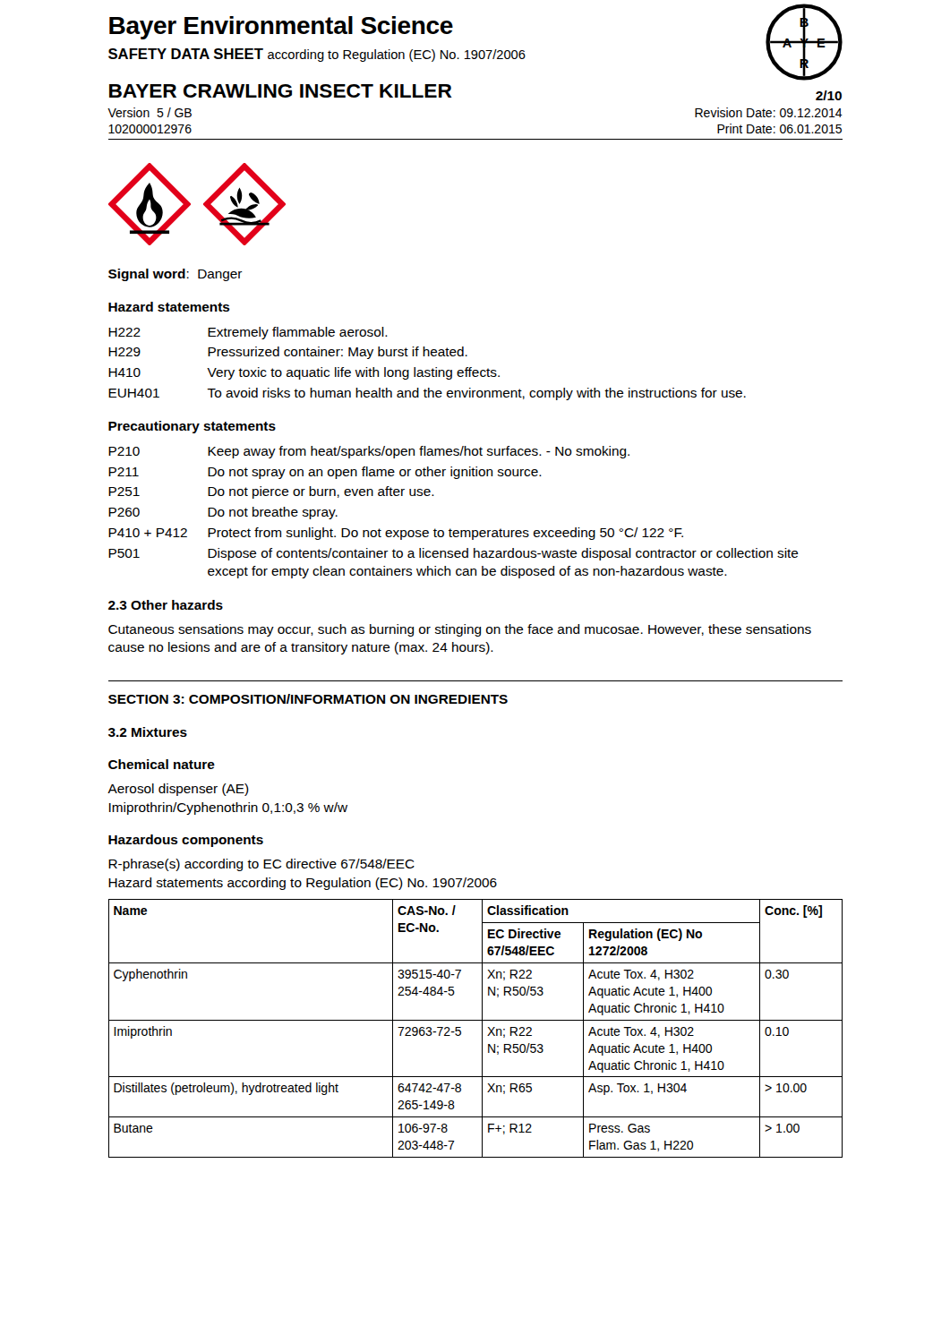B A E Y R
Bayer Environmental Science
SAFETY DATA SHEET according to Regulation (EC) No. 1907/2006
BAYER CRAWLING INSECT KILLER
Version 5 / GB
102000012976
2/10
Revision Date: 09.12.2014
Print Date: 06.01.2015
Signal word: Danger
Hazard statements
H222
Extremely flammable aerosol.
H229
Pressurized container: May burst if heated.
H410
Very toxic to aquatic life with long lasting effects.
EUH401
To avoid risks to human health and the environment, comply with the instructions for use.
Precautionary statements
P210
Keep away from heat/sparks/open flames/hot surfaces. - No smoking.
P211
Do not spray on an open flame or other ignition source.
P251
Do not pierce or burn, even after use.
P260
Do not breathe spray.
P410 + P412
Protect from sunlight. Do not expose to temperatures exceeding 50 °C/ 122 °F.
P501
Dispose of contents/container to a licensed hazardous-waste disposal contractor or collection site except for empty clean containers which can be disposed of as non-hazardous waste.
2.3 Other hazards
Cutaneous sensations may occur, such as burning or stinging on the face and mucosae. However, these sensations cause no lesions and are of a transitory nature (max. 24 hours).
SECTION 3: COMPOSITION/INFORMATION ON INGREDIENTS
3.2 Mixtures
Chemical nature
Aerosol dispenser (AE)
Imiprothrin/Cyphenothrin 0,1:0,3 % w/w
Hazardous components
R-phrase(s) according to EC directive 67/548/EEC
Hazard statements according to Regulation (EC) No. 1907/2006
| Name | CAS-No. / EC-No. | Classification | Conc. [%] |
| --- | --- | --- | --- |
| EC Directive 67/548/EEC | Regulation (EC) No 1272/2008 |
| Cyphenothrin | 39515-40-7 254-484-5 | Xn; R22 N; R50/53 | Acute Tox. 4, H302 Aquatic Acute 1, H400 Aquatic Chronic 1, H410 | 0.30 |
| Imiprothrin | 72963-72-5 | Xn; R22 N; R50/53 | Acute Tox. 4, H302 Aquatic Acute 1, H400 Aquatic Chronic 1, H410 | 0.10 |
| Distillates (petroleum), hydrotreated light | 64742-47-8 265-149-8 | Xn; R65 | Asp. Tox. 1, H304 | > 10.00 |
| Butane | 106-97-8 203-448-7 | F+; R12 | Press. Gas Flam. Gas 1, H220 | > 1.00 |